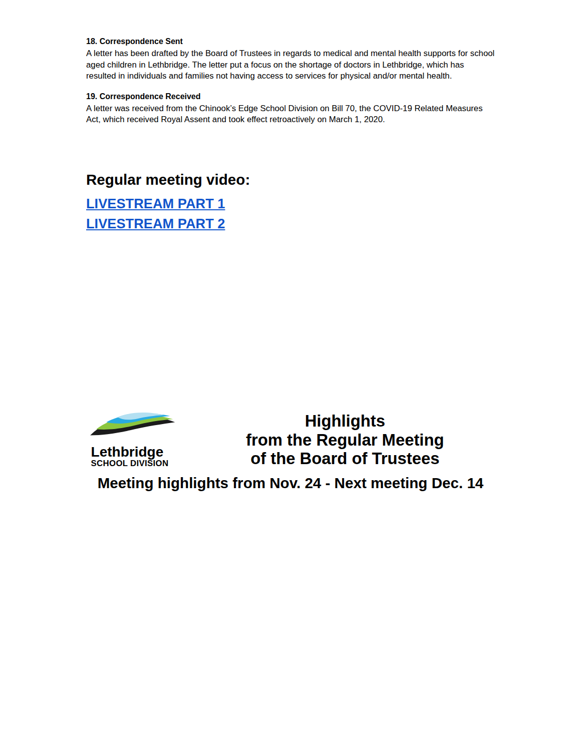18. Correspondence Sent
A letter has been drafted by the Board of Trustees in regards to medical and mental health supports for school aged children in Lethbridge. The letter put a focus on the shortage of doctors in Lethbridge, which has resulted in individuals and families not having access to services for physical and/or mental health.
19. Correspondence Received
A letter was received from the Chinook’s Edge School Division on Bill 70, the COVID-19 Related Measures Act, which received Royal Assent and took effect retroactively on March 1, 2020.
Regular meeting video:
LIVESTREAM PART 1 LIVESTREAM PART 2
Lethbridge
SCHOOL DIVISION
Highlights
from the Regular Meeting
of the Board of Trustees
Meeting highlights from Nov. 24 - Next meeting Dec. 14